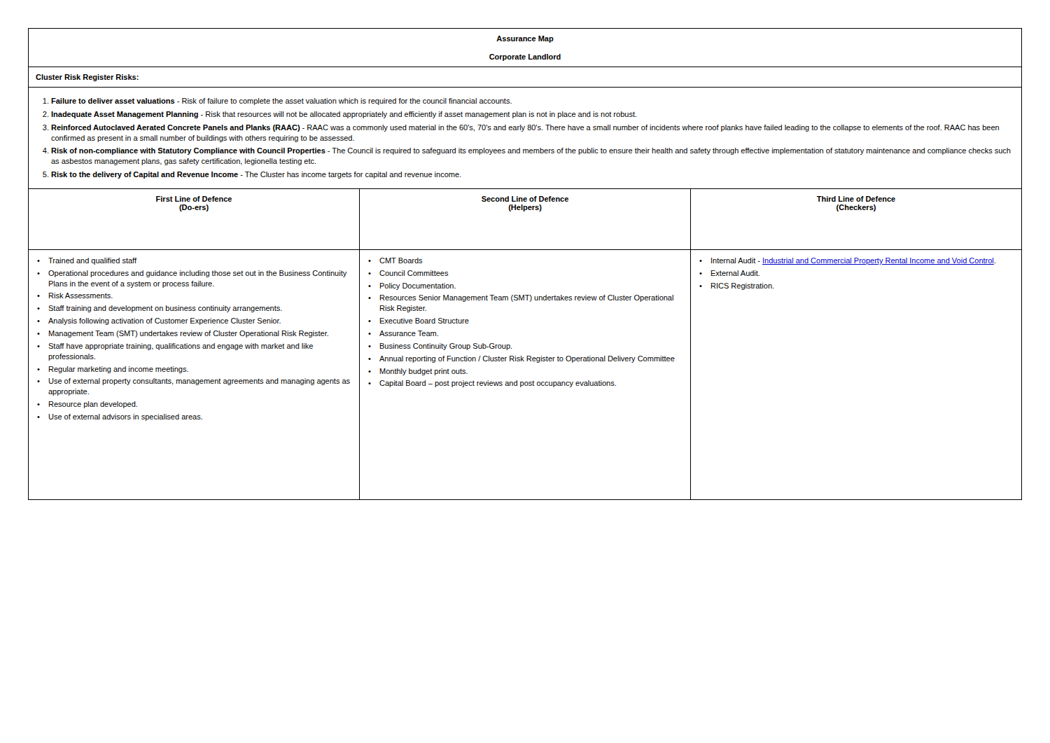| Assurance Map Corporate Landlord |
| Cluster Risk Register Risks: |
| Failure to deliver asset valuations - Risk of failure to complete the asset valuation which is required for the council financial accounts. Inadequate Asset Management Planning - Risk that resources will not be allocated appropriately and efficiently if asset management plan is not in place and is not robust. Reinforced Autoclaved Aerated Concrete Panels and Planks (RAAC) - RAAC was a commonly used material in the 60's, 70's and early 80's. There have a small number of incidents where roof planks have failed leading to the collapse to elements of the roof. RAAC has been confirmed as present in a small number of buildings with others requiring to be assessed. Risk of non-compliance with Statutory Compliance with Council Properties - The Council is required to safeguard its employees and members of the public to ensure their health and safety through effective implementation of statutory maintenance and compliance checks such as asbestos management plans, gas safety certification, legionella testing etc. Risk to the delivery of Capital and Revenue Income - The Cluster has income targets for capital and revenue income. |
| First Line of Defence (Do-ers) | Second Line of Defence (Helpers) | Third Line of Defence (Checkers) |
| Trained and qualified staff Operational procedures and guidance including those set out in the Business Continuity Plans in the event of a system or process failure. Risk Assessments. Staff training and development on business continuity arrangements. Analysis following activation of Customer Experience Cluster Senior. Management Team (SMT) undertakes review of Cluster Operational Risk Register. Staff have appropriate training, qualifications and engage with market and like professionals. Regular marketing and income meetings. Use of external property consultants, management agreements and managing agents as appropriate. Resource plan developed. Use of external advisors in specialised areas. | CMT Boards Council Committees Policy Documentation. Resources Senior Management Team (SMT) undertakes review of Cluster Operational Risk Register. Executive Board Structure Assurance Team. Business Continuity Group Sub-Group. Annual reporting of Function / Cluster Risk Register to Operational Delivery Committee Monthly budget print outs. Capital Board – post project reviews and post occupancy evaluations. | Internal Audit - Industrial and Commercial Property Rental Income and Void Control . External Audit. RICS Registration. |